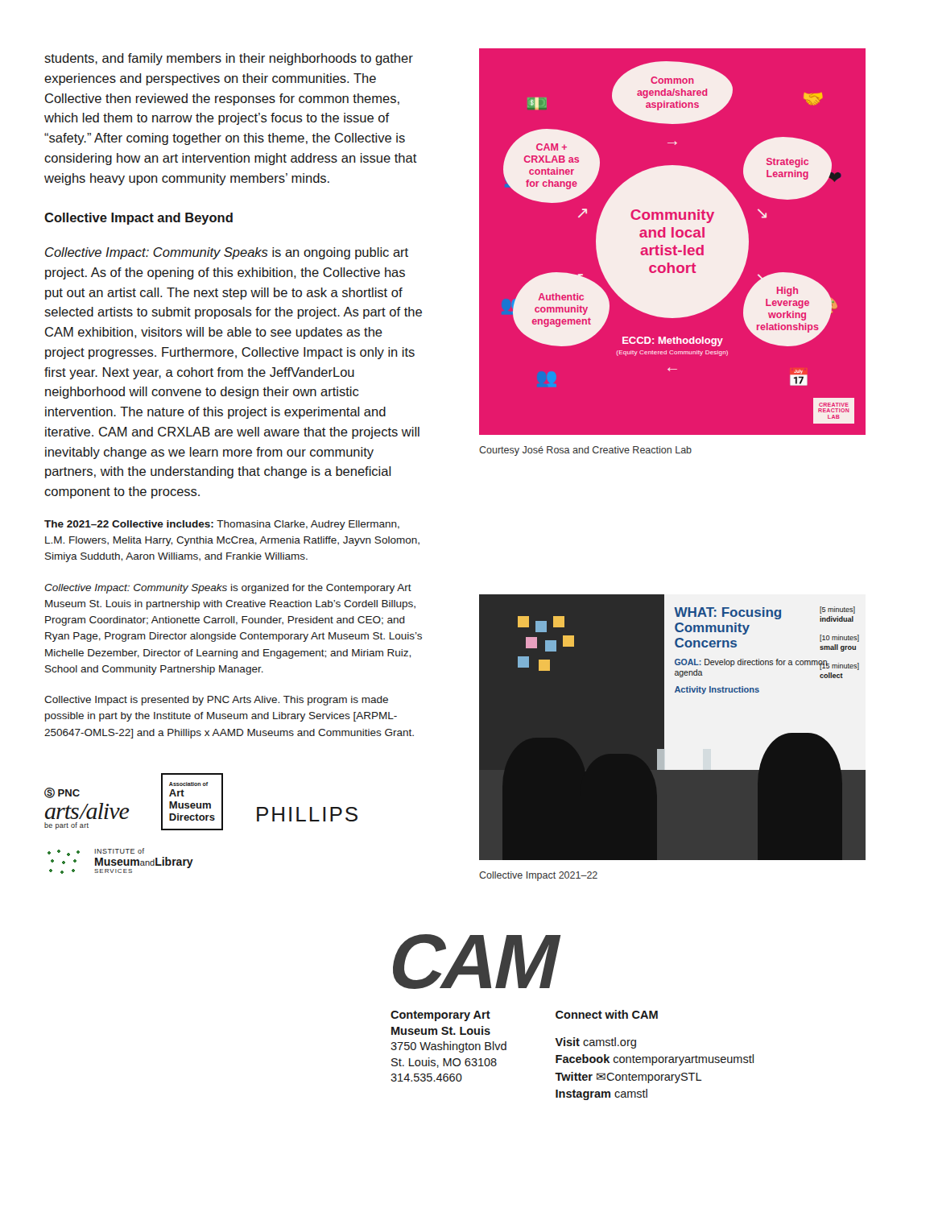students, and family members in their neighborhoods to gather experiences and perspectives on their communities. The Collective then reviewed the responses for common themes, which led them to narrow the project’s focus to the issue of “safety.” After coming together on this theme, the Collective is considering how an art intervention might address an issue that weighs heavy upon community members’ minds.
Collective Impact and Beyond
Collective Impact: Community Speaks is an ongoing public art project. As of the opening of this exhibition, the Collective has put out an artist call. The next step will be to ask a shortlist of selected artists to submit proposals for the project. As part of the CAM exhibition, visitors will be able to see updates as the project progresses. Furthermore, Collective Impact is only in its first year. Next year, a cohort from the JeffVanderLou neighborhood will convene to design their own artistic intervention. The nature of this project is experimental and iterative. CAM and CRXLAB are well aware that the projects will inevitably change as we learn more from our community partners, with the understanding that change is a beneficial component to the process.
The 2021–22 Collective includes: Thomasina Clarke, Audrey Ellermann, L.M. Flowers, Melita Harry, Cynthia McCrea, Armenia Ratliffe, Jayvn Solomon, Simiya Sudduth, Aaron Williams, and Frankie Williams.
Collective Impact: Community Speaks is organized for the Contemporary Art Museum St. Louis in partnership with Creative Reaction Lab’s Cordell Billups, Program Coordinator; Antionette Carroll, Founder, President and CEO; and Ryan Page, Program Director alongside Contemporary Art Museum St. Louis’s Michelle Dezember, Director of Learning and Engagement; and Miriam Ruiz, School and Community Partnership Manager.
Collective Impact is presented by PNC Arts Alive. This program is made possible in part by the Institute of Museum and Library Services [ARPML-250647-OMLS-22] and a Phillips x AAMD Museums and Communities Grant.
Ⓢ PNC
arts /alive
be part of art
Association of Art Museum Directors
PHILLIPS
INSTITUTE of
Museumand Library
SERVICES
💵 🤝 ❤ 🎨 📅 👥 👥 👥 → ↘ ↘ ← ↖ ↗
Common
agenda/shared
aspirations
Strategic
Learning
High
Leverage
working
relationships
Authentic
community
engagement
CAM +
CRXLAB as
container
for change
Community
and local
artist-led
cohort
ECCD: Methodology (Equity Centered Community Design)
CREATIVE
REACTION
LAB
Courtesy José Rosa and Creative Reaction Lab
WHAT: Focusing
Community
Concerns
GOAL: Develop directions for a common agenda
Activity Instructions
[5 minutes]
individual
[10 minutes]
small grou
[15 minutes]
collect
Collective Impact 2021–22
CAM
Contemporary Art
Museum St. Louis
3750 Washington Blvd
St. Louis, MO 63108
314.535.4660
Connect with CAM
Visit camstl.org
Facebook contemporaryartmuseumstl
Twitter ✉ContemporarySTL
Instagram camstl